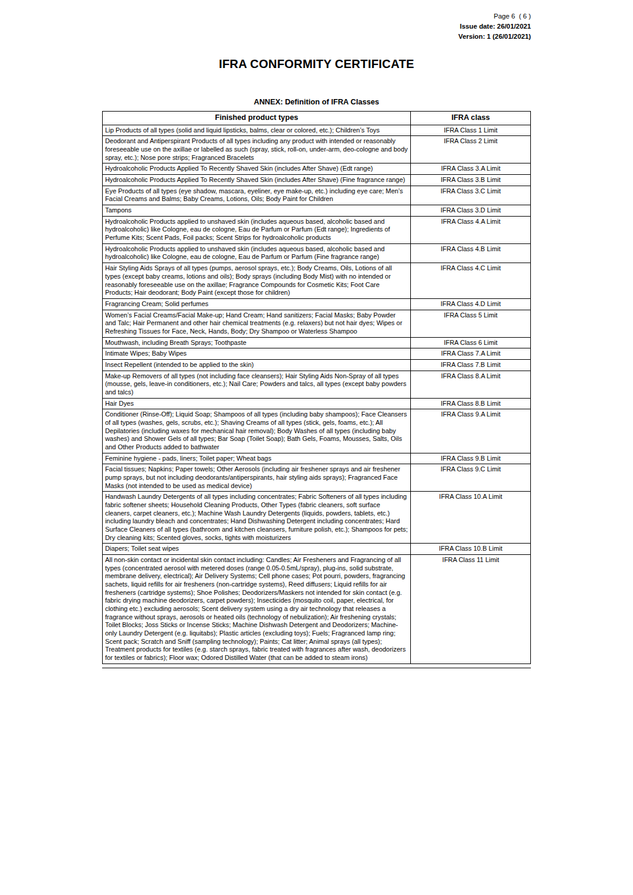Page 6 ( 6 )
Issue date: 26/01/2021
Version: 1 (26/01/2021)
IFRA CONFORMITY CERTIFICATE
ANNEX: Definition of IFRA Classes
| Finished product types | IFRA class |
| --- | --- |
| Lip Products of all types (solid and liquid lipsticks, balms, clear or colored, etc.); Children’s Toys | IFRA Class 1 Limit |
| Deodorant and Antiperspirant Products of all types including any product with intended or reasonably foreseeable use on the axillae or labelled as such (spray, stick, roll-on, under-arm, deo-cologne and body spray, etc.); Nose pore strips; Fragranced Bracelets | IFRA Class 2 Limit |
| Hydroalcoholic Products Applied To Recently Shaved Skin (includes After Shave) (Edt range) | IFRA Class 3.A Limit |
| Hydroalcoholic Products Applied To Recently Shaved Skin (includes After Shave) (Fine fragrance range) | IFRA Class 3.B Limit |
| Eye Products of all types (eye shadow, mascara, eyeliner, eye make-up, etc.) including eye care; Men’s Facial Creams and Balms; Baby Creams, Lotions, Oils; Body Paint for Children | IFRA Class 3.C Limit |
| Tampons | IFRA Class 3.D Limit |
| Hydroalcoholic Products applied to unshaved skin (includes aqueous based, alcoholic based and hydroalcoholic) like Cologne, eau de cologne, Eau de Parfum or Parfum (Edt range); Ingredients of Perfume Kits; Scent Pads, Foil packs; Scent Strips for hydroalcoholic products | IFRA Class 4.A Limit |
| Hydroalcoholic Products applied to unshaved skin (includes aqueous based, alcoholic based and hydroalcoholic) like Cologne, eau de cologne, Eau de Parfum or Parfum (Fine fragrance range) | IFRA Class 4.B Limit |
| Hair Styling Aids Sprays of all types (pumps, aerosol sprays, etc.); Body Creams, Oils, Lotions of all types (except baby creams, lotions and oils); Body sprays (including Body Mist) with no intended or reasonably foreseeable use on the axillae; Fragrance Compounds for Cosmetic Kits; Foot Care Products; Hair deodorant; Body Paint (except those for children) | IFRA Class 4.C Limit |
| Fragrancing Cream; Solid perfumes | IFRA Class 4.D Limit |
| Women’s Facial Creams/Facial Make-up; Hand Cream; Hand sanitizers; Facial Masks; Baby Powder and Talc; Hair Permanent and other hair chemical treatments (e.g. relaxers) but not hair dyes; Wipes or Refreshing Tissues for Face, Neck, Hands, Body; Dry Shampoo or Waterless Shampoo | IFRA Class 5 Limit |
| Mouthwash, including Breath Sprays; Toothpaste | IFRA Class 6 Limit |
| Intimate Wipes; Baby Wipes | IFRA Class 7.A Limit |
| Insect Repellent (intended to be applied to the skin) | IFRA Class 7.B Limit |
| Make-up Removers of all types (not including face cleansers); Hair Styling Aids Non-Spray of all types (mousse, gels, leave-in conditioners, etc.); Nail Care; Powders and talcs, all types (except baby powders and talcs) | IFRA Class 8.A Limit |
| Hair Dyes | IFRA Class 8.B Limit |
| Conditioner (Rinse-Off); Liquid Soap; Shampoos of all types (including baby shampoos); Face Cleansers of all types (washes, gels, scrubs, etc.); Shaving Creams of all types (stick, gels, foams, etc.); All Depilatories (including waxes for mechanical hair removal); Body Washes of all types (including baby washes) and Shower Gels of all types; Bar Soap (Toilet Soap); Bath Gels, Foams, Mousses, Salts, Oils and Other Products added to bathwater | IFRA Class 9.A Limit |
| Feminine hygiene - pads, liners; Toilet paper; Wheat bags | IFRA Class 9.B Limit |
| Facial tissues; Napkins; Paper towels; Other Aerosols (including air freshener sprays and air freshener pump sprays, but not including deodorants/antiperspirants, hair styling aids sprays); Fragranced Face Masks (not intended to be used as medical device) | IFRA Class 9.C Limit |
| Handwash Laundry Detergents of all types including concentrates; Fabric Softeners of all types including fabric softener sheets; Household Cleaning Products, Other Types (fabric cleaners, soft surface cleaners, carpet cleaners, etc.); Machine Wash Laundry Detergents (liquids, powders, tablets, etc.) including laundry bleach and concentrates; Hand Dishwashing Detergent including concentrates; Hard Surface Cleaners of all types (bathroom and kitchen cleansers, furniture polish, etc.); Shampoos for pets; Dry cleaning kits; Scented gloves, socks, tights with moisturizers | IFRA Class 10.A Limit |
| Diapers; Toilet seat wipes | IFRA Class 10.B Limit |
| All non-skin contact or incidental skin contact including: Candles; Air Fresheners and Fragrancing of all types (concentrated aerosol with metered doses (range 0.05-0.5mL/spray), plug-ins, solid substrate, membrane delivery, electrical); Air Delivery Systems; Cell phone cases; Pot pourri, powders, fragrancing sachets, liquid refills for air fresheners (non-cartridge systems), Reed diffusers; Liquid refills for air fresheners (cartridge systems); Shoe Polishes; Deodorizers/Maskers not intended for skin contact (e.g. fabric drying machine deodorizers, carpet powders); Insecticides (mosquito coil, paper, electrical, for clothing etc.) excluding aerosols; Scent delivery system using a dry air technology that releases a fragrance without sprays, aerosols or heated oils (technology of nebulization); Air freshening crystals; Toilet Blocks; Joss Sticks or Incense Sticks; Machine Dishwash Detergent and Deodorizers; Machine-only Laundry Detergent (e.g. liquitabs); Plastic articles (excluding toys); Fuels; Fragranced lamp ring; Scent pack; Scratch and Sniff (sampling technology); Paints; Cat litter; Animal sprays (all types); Treatment products for textiles (e.g. starch sprays, fabric treated with fragrances after wash, deodorizers for textiles or fabrics); Floor wax; Odored Distilled Water (that can be added to steam irons) | IFRA Class 11 Limit |